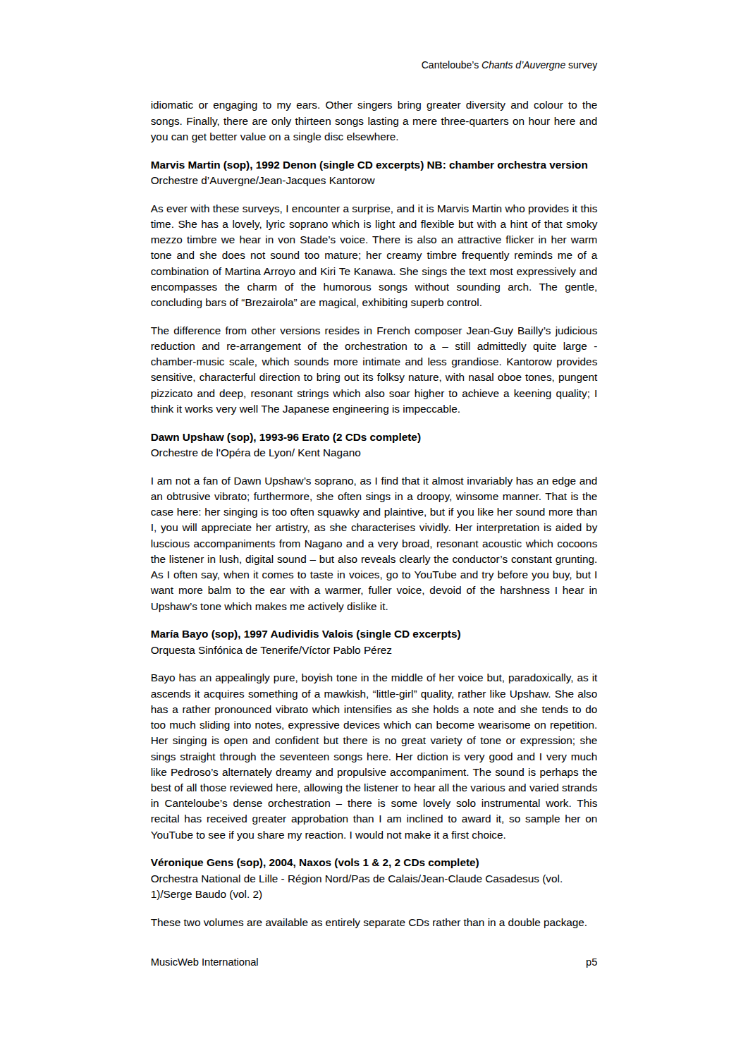Canteloube’s Chants d’Auvergne survey
idiomatic or engaging to my ears. Other singers bring greater diversity and colour to the songs. Finally, there are only thirteen songs lasting a mere three-quarters on hour here and you can get better value on a single disc elsewhere.
Marvis Martin (sop), 1992 Denon (single CD excerpts) NB: chamber orchestra version
Orchestre d’Auvergne/Jean-Jacques Kantorow
As ever with these surveys, I encounter a surprise, and it is Marvis Martin who provides it this time. She has a lovely, lyric soprano which is light and flexible but with a hint of that smoky mezzo timbre we hear in von Stade’s voice. There is also an attractive flicker in her warm tone and she does not sound too mature; her creamy timbre frequently reminds me of a combination of Martina Arroyo and Kiri Te Kanawa. She sings the text most expressively and encompasses the charm of the humorous songs without sounding arch. The gentle, concluding bars of “Brezairola” are magical, exhibiting superb control.
The difference from other versions resides in French composer Jean-Guy Bailly’s judicious reduction and re-arrangement of the orchestration to a – still admittedly quite large - chamber-music scale, which sounds more intimate and less grandiose. Kantorow provides sensitive, characterful direction to bring out its folksy nature, with nasal oboe tones, pungent pizzicato and deep, resonant strings which also soar higher to achieve a keening quality; I think it works very well The Japanese engineering is impeccable.
Dawn Upshaw (sop), 1993-96 Erato (2 CDs complete)
Orchestre de l'Opéra de Lyon/ Kent Nagano
I am not a fan of Dawn Upshaw’s soprano, as I find that it almost invariably has an edge and an obtrusive vibrato; furthermore, she often sings in a droopy, winsome manner. That is the case here: her singing is too often squawky and plaintive, but if you like her sound more than I, you will appreciate her artistry, as she characterises vividly. Her interpretation is aided by luscious accompaniments from Nagano and a very broad, resonant acoustic which cocoons the listener in lush, digital sound – but also reveals clearly the conductor’s constant grunting. As I often say, when it comes to taste in voices, go to YouTube and try before you buy, but I want more balm to the ear with a warmer, fuller voice, devoid of the harshness I hear in Upshaw’s tone which makes me actively dislike it.
María Bayo (sop), 1997 Audividis Valois (single CD excerpts)
Orquesta Sinfónica de Tenerife/Víctor Pablo Pérez
Bayo has an appealingly pure, boyish tone in the middle of her voice but, paradoxically, as it ascends it acquires something of a mawkish, “little-girl” quality, rather like Upshaw. She also has a rather pronounced vibrato which intensifies as she holds a note and she tends to do too much sliding into notes, expressive devices which can become wearisome on repetition. Her singing is open and confident but there is no great variety of tone or expression; she sings straight through the seventeen songs here. Her diction is very good and I very much like Pedroso’s alternately dreamy and propulsive accompaniment. The sound is perhaps the best of all those reviewed here, allowing the listener to hear all the various and varied strands in Canteloube’s dense orchestration – there is some lovely solo instrumental work. This recital has received greater approbation than I am inclined to award it, so sample her on YouTube to see if you share my reaction. I would not make it a first choice.
Véronique Gens (sop), 2004, Naxos (vols 1 & 2, 2 CDs complete)
Orchestra National de Lille - Région Nord/Pas de Calais/Jean-Claude Casadesus (vol. 1)/Serge Baudo (vol. 2)
These two volumes are available as entirely separate CDs rather than in a double package.
MusicWeb International p5